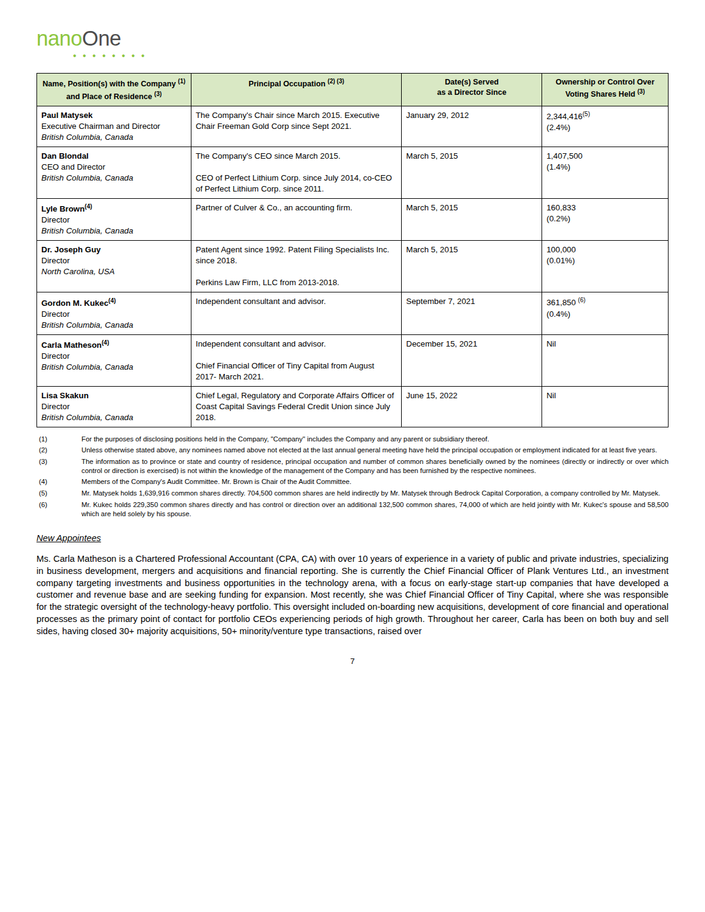nano One • • • • • • • •
| Name, Position(s) with the Company (1) and Place of Residence (3) | Principal Occupation (2) (3) | Date(s) Served as a Director Since | Ownership or Control Over Voting Shares Held (3) |
| --- | --- | --- | --- |
| Paul Matysek Executive Chairman and Director British Columbia, Canada | The Company's Chair since March 2015. Executive Chair Freeman Gold Corp since Sept 2021. | January 29, 2012 | 2,344,416 (5) (2.4%) |
| Dan Blondal CEO and Director British Columbia, Canada | The Company's CEO since March 2015. CEO of Perfect Lithium Corp. since July 2014, co-CEO of Perfect Lithium Corp. since 2011. | March 5, 2015 | 1,407,500 (1.4%) |
| Lyle Brown (4) Director British Columbia, Canada | Partner of Culver & Co., an accounting firm. | March 5, 2015 | 160,833 (0.2%) |
| Dr. Joseph Guy Director North Carolina, USA | Patent Agent since 1992. Patent Filing Specialists Inc. since 2018. Perkins Law Firm, LLC from 2013-2018. | March 5, 2015 | 100,000 (0.01%) |
| Gordon M. Kukec (4) Director British Columbia, Canada | Independent consultant and advisor. | September 7, 2021 | 361,850 (6) (0.4%) |
| Carla Matheson (4) Director British Columbia, Canada | Independent consultant and advisor. Chief Financial Officer of Tiny Capital from August 2017- March 2021. | December 15, 2021 | Nil |
| Lisa Skakun Director British Columbia, Canada | Chief Legal, Regulatory and Corporate Affairs Officer of Coast Capital Savings Federal Credit Union since July 2018. | June 15, 2022 | Nil |
| (1) | For the purposes of disclosing positions held in the Company, "Company" includes the Company and any parent or subsidiary thereof. |
| (2) | Unless otherwise stated above, any nominees named above not elected at the last annual general meeting have held the principal occupation or employment indicated for at least five years. |
| (3) | The information as to province or state and country of residence, principal occupation and number of common shares beneficially owned by the nominees (directly or indirectly or over which control or direction is exercised) is not within the knowledge of the management of the Company and has been furnished by the respective nominees. |
| (4) | Members of the Company's Audit Committee. Mr. Brown is Chair of the Audit Committee. |
| (5) | Mr. Matysek holds 1,639,916 common shares directly. 704,500 common shares are held indirectly by Mr. Matysek through Bedrock Capital Corporation, a company controlled by Mr. Matysek. |
| (6) | Mr. Kukec holds 229,350 common shares directly and has control or direction over an additional 132,500 common shares, 74,000 of which are held jointly with Mr. Kukec's spouse and 58,500 which are held solely by his spouse. |
New Appointees
Ms. Carla Matheson is a Chartered Professional Accountant (CPA, CA) with over 10 years of experience in a variety of public and private industries, specializing in business development, mergers and acquisitions and financial reporting. She is currently the Chief Financial Officer of Plank Ventures Ltd., an investment company targeting investments and business opportunities in the technology arena, with a focus on early-stage start-up companies that have developed a customer and revenue base and are seeking funding for expansion. Most recently, she was Chief Financial Officer of Tiny Capital, where she was responsible for the strategic oversight of the technology-heavy portfolio. This oversight included on-boarding new acquisitions, development of core financial and operational processes as the primary point of contact for portfolio CEOs experiencing periods of high growth. Throughout her career, Carla has been on both buy and sell sides, having closed 30+ majority acquisitions, 50+ minority/venture type transactions, raised over
7